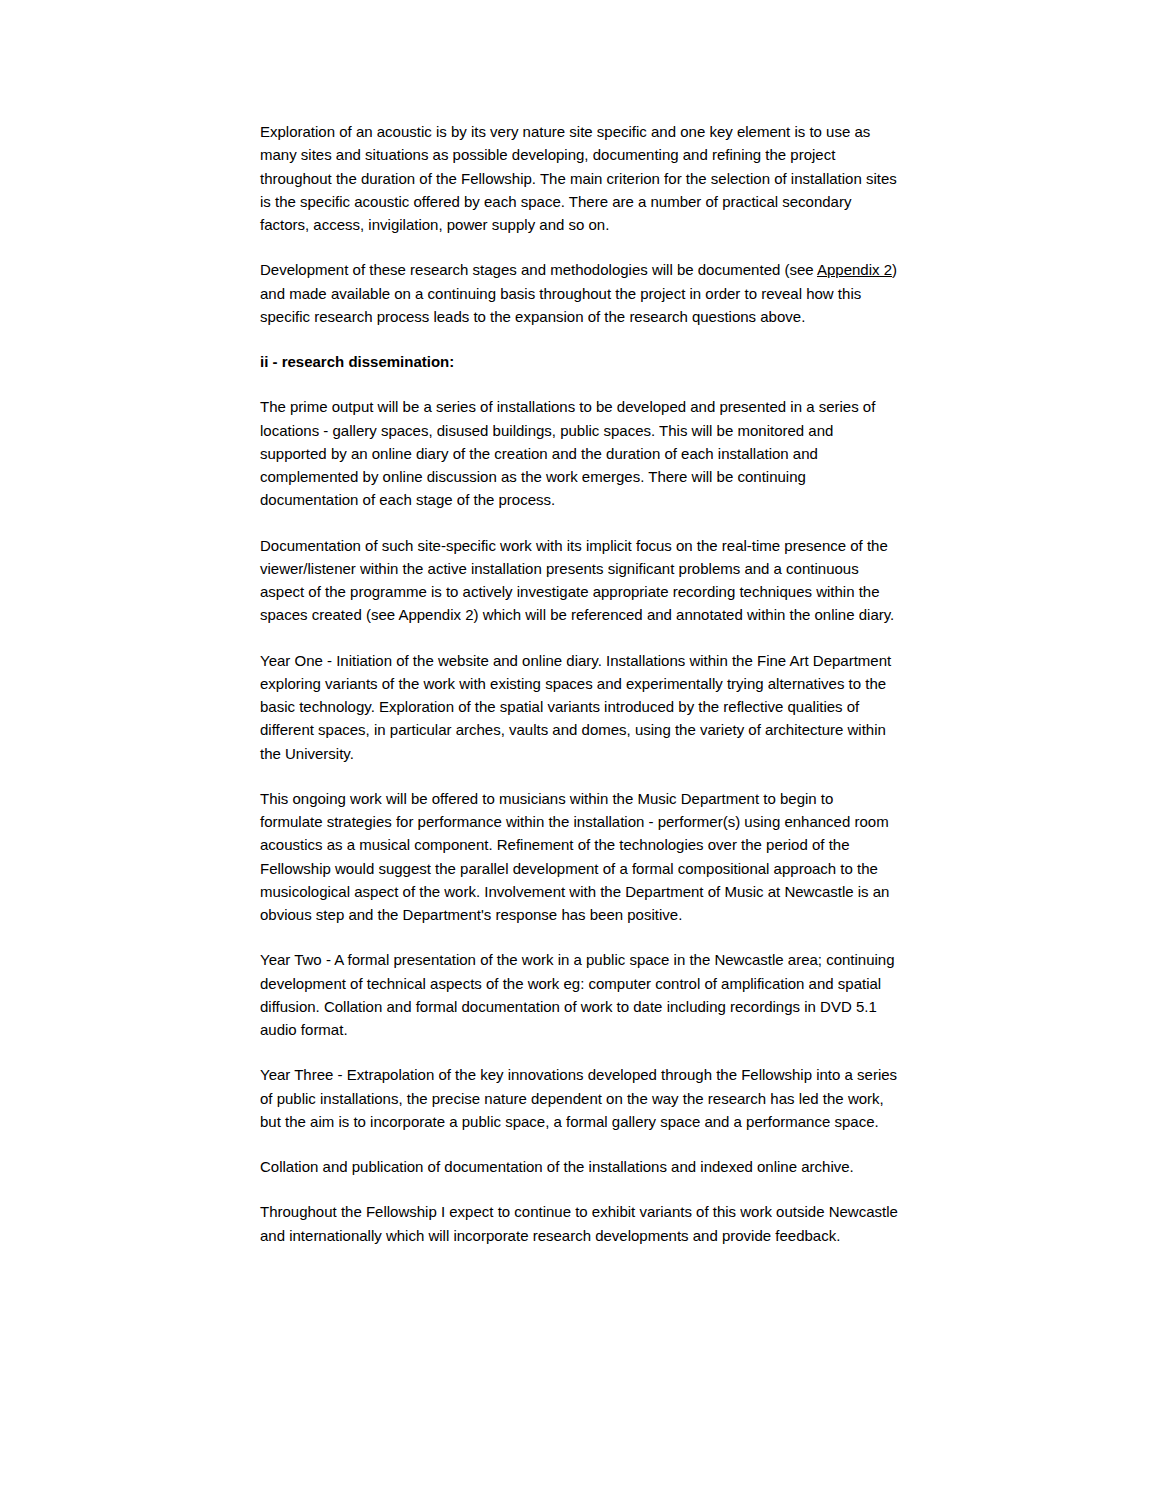Exploration of an acoustic is by its very nature site specific and one key element is to use as many sites and situations as possible developing, documenting and refining the project throughout the duration of the Fellowship. The main criterion for the selection of installation sites is the specific acoustic offered by each space. There are a number of practical secondary factors, access, invigilation, power supply and so on.
Development of these research stages and methodologies will be documented (see Appendix 2) and made available on a continuing basis throughout the project in order to reveal how this specific research process leads to the expansion of the research questions above.
ii - research dissemination:
The prime output will be a series of installations to be developed and presented in a series of locations - gallery spaces, disused buildings, public spaces. This will be monitored and supported by an online diary of the creation and the duration of each installation and complemented by online discussion as the work emerges. There will be continuing documentation of each stage of the process.
Documentation of such site-specific work with its implicit focus on the real-time presence of the viewer/listener within the active installation presents significant problems and a continuous aspect of the programme is to actively investigate appropriate recording techniques within the spaces created (see Appendix 2) which will be referenced and annotated within the online diary.
Year One - Initiation of the website and online diary. Installations within the Fine Art Department exploring variants of the work with existing spaces and experimentally trying alternatives to the basic technology. Exploration of the spatial variants introduced by the reflective qualities of different spaces, in particular arches, vaults and domes, using the variety of architecture within the University.
This ongoing work will be offered to musicians within the Music Department to begin to formulate strategies for performance within the installation - performer(s) using enhanced room acoustics as a musical component. Refinement of the technologies over the period of the Fellowship would suggest the parallel development of a formal compositional approach to the musicological aspect of the work. Involvement with the Department of Music at Newcastle is an obvious step and the Department's response has been positive.
Year Two - A formal presentation of the work in a public space in the Newcastle area; continuing development of technical aspects of the work eg: computer control of amplification and spatial diffusion. Collation and formal documentation of work to date including recordings in DVD 5.1 audio format.
Year Three - Extrapolation of the key innovations developed through the Fellowship into a series of public installations, the precise nature dependent on the way the research has led the work, but the aim is to incorporate a public space, a formal gallery space and a performance space.
Collation and publication of documentation of the installations and indexed online archive.
Throughout the Fellowship I expect to continue to exhibit variants of this work outside Newcastle and internationally which will incorporate research developments and provide feedback.